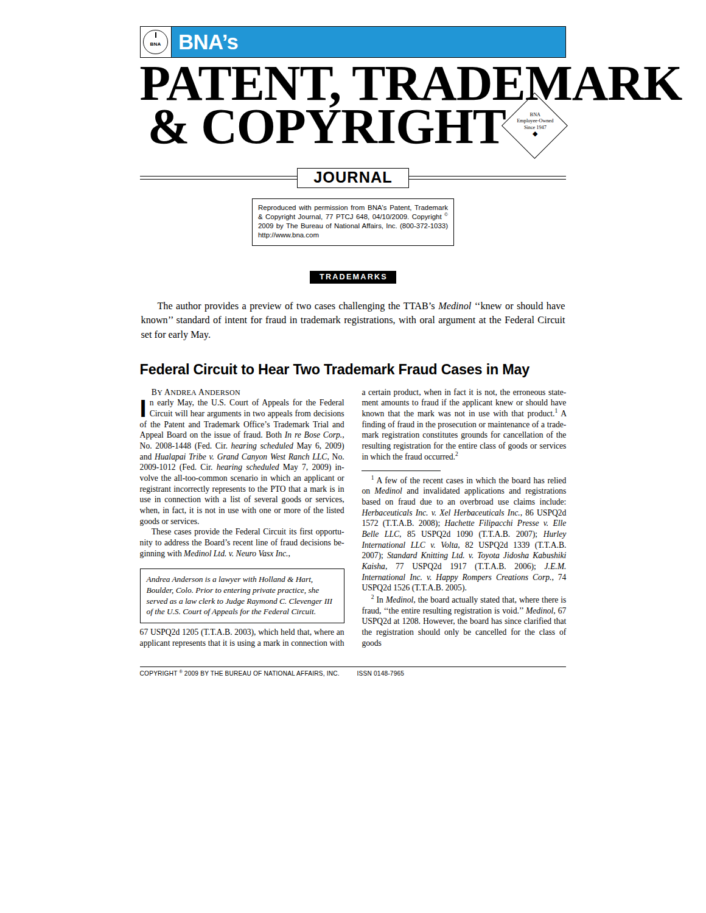BNA
BNA’s
PATENT, TRADEMARK & COPYRIGHTBNA
Employee-Owned
Since 1947
◆
JOURNAL
Reproduced with permission from BNA's Patent, Trademark & Copyright Journal, 77 PTCJ 648, 04/10/2009. Copyright © 2009 by The Bureau of National Affairs, Inc. (800-372-1033) http://www.bna.com
TRADEMARKS
The author provides a preview of two cases challenging the TTAB’s Medinol ‘‘knew or should have known’’ standard of intent for fraud in trademark registrations, with oral argument at the Federal Circuit set for early May.
Federal Circuit to Hear Two Trademark Fraud Cases in May
BY ANDREA ANDERSON
In early May, the U.S. Court of Appeals for the Federal Circuit will hear arguments in two appeals from decisions of the Patent and Trademark Office’s Trademark Trial and Appeal Board on the issue of fraud. Both In re Bose Corp., No. 2008-1448 (Fed. Cir. hearing scheduled May 6, 2009) and Hualapai Tribe v. Grand Canyon West Ranch LLC, No. 2009-1012 (Fed. Cir. hearing scheduled May 7, 2009) involve the all-too-common scenario in which an applicant or registrant incorrectly represents to the PTO that a mark is in use in connection with a list of several goods or services, when, in fact, it is not in use with one or more of the listed goods or services.
These cases provide the Federal Circuit its first opportunity to address the Board’s recent line of fraud decisions beginning with Medinol Ltd. v. Neuro Vasx Inc.,
Andrea Anderson is a lawyer with Holland & Hart, Boulder, Colo. Prior to entering private practice, she served as a law clerk to Judge Raymond C. Clevenger III of the U.S. Court of Appeals for the Federal Circuit.
67 USPQ2d 1205 (T.T.A.B. 2003), which held that, where an applicant represents that it is using a mark in connection with a certain product, when in fact it is not, the erroneous statement amounts to fraud if the applicant knew or should have known that the mark was not in use with that product.1 A finding of fraud in the prosecution or maintenance of a trademark registration constitutes grounds for cancellation of the resulting registration for the entire class of goods or services in which the fraud occurred.2
1 A few of the recent cases in which the board has relied on Medinol and invalidated applications and registrations based on fraud due to an overbroad use claims include: Herbaceuticals Inc. v. Xel Herbaceuticals Inc., 86 USPQ2d 1572 (T.T.A.B. 2008); Hachette Filipacchi Presse v. Elle Belle LLC, 85 USPQ2d 1090 (T.T.A.B. 2007); Hurley International LLC v. Volta, 82 USPQ2d 1339 (T.T.A.B. 2007); Standard Knitting Ltd. v. Toyota Jidosha Kabushiki Kaisha, 77 USPQ2d 1917 (T.T.A.B. 2006); J.E.M. International Inc. v. Happy Rompers Creations Corp., 74 USPQ2d 1526 (T.T.A.B. 2005).
2 In Medinol, the board actually stated that, where there is fraud, ‘‘the entire resulting registration is void.’’ Medinol, 67 USPQ2d at 1208. However, the board has since clarified that the registration should only be cancelled for the class of goods
COPYRIGHT ® 2009 BY THE BUREAU OF NATIONAL AFFAIRS, INC.ISSN 0148-7965